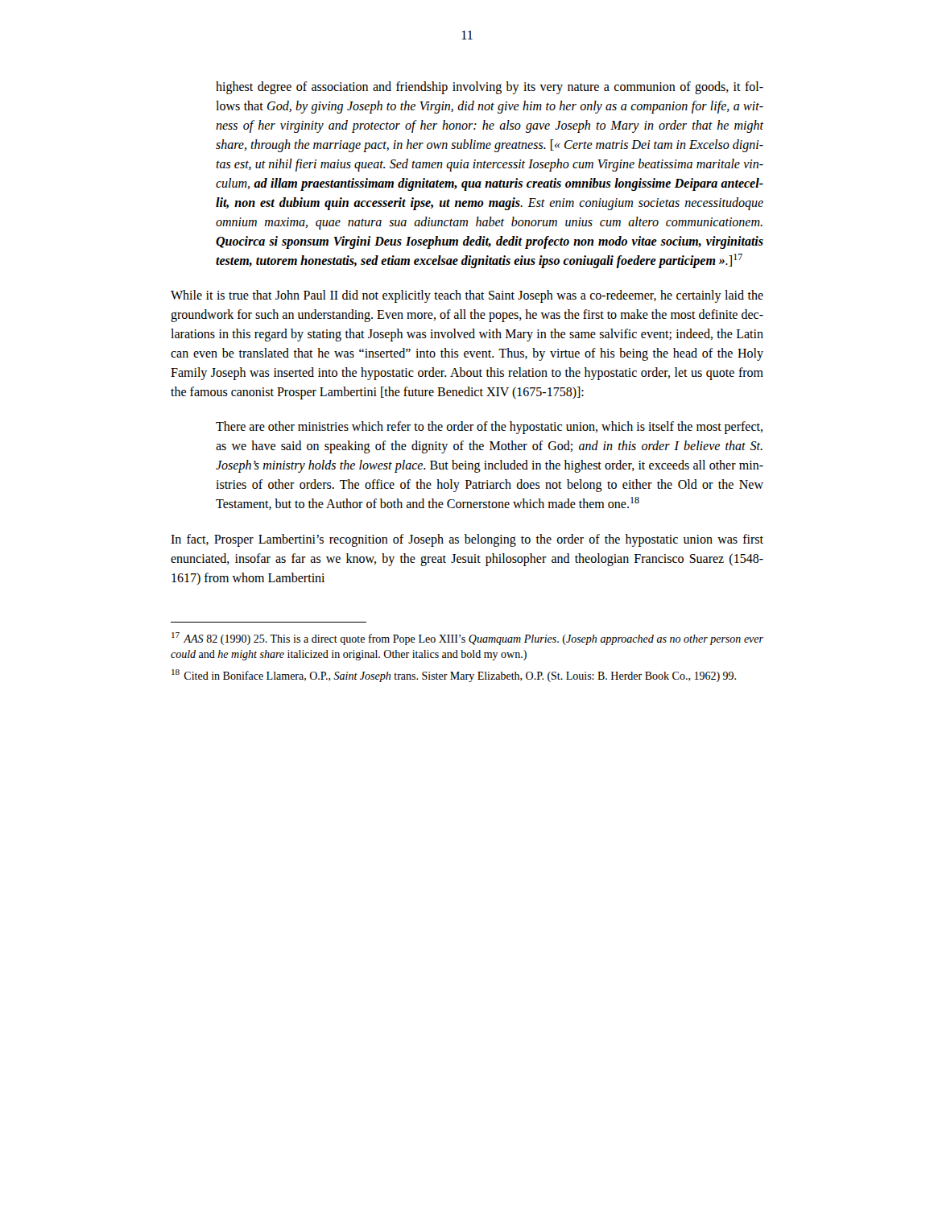11
highest degree of association and friendship involving by its very nature a communion of goods, it follows that God, by giving Joseph to the Virgin, did not give him to her only as a companion for life, a witness of her virginity and protector of her honor: he also gave Joseph to Mary in order that he might share, through the marriage pact, in her own sublime greatness. [« Certe matris Dei tam in Excelso dignitas est, ut nihil fieri maius queat. Sed tamen quia intercessit Iosepho cum Virgine beatissima maritale vinculum, ad illam praestantissimam dignitatem, qua naturis creatis omnibus longissime Deipara antecellit, non est dubium quin accesserit ipse, ut nemo magis. Est enim coniugium societas necessitudoque omnium maxima, quae natura sua adiunctam habet bonorum unius cum altero communicationem. Quocirca si sponsum Virgini Deus Iosephum dedit, dedit profecto non modo vitae socium, virginitatis testem, tutorem honestatis, sed etiam excelsae dignitatis eius ipso coniugali foedere participem ».]17
While it is true that John Paul II did not explicitly teach that Saint Joseph was a co-redeemer, he certainly laid the groundwork for such an understanding. Even more, of all the popes, he was the first to make the most definite declarations in this regard by stating that Joseph was involved with Mary in the same salvific event; indeed, the Latin can even be translated that he was “inserted” into this event. Thus, by virtue of his being the head of the Holy Family Joseph was inserted into the hypostatic order. About this relation to the hypostatic order, let us quote from the famous canonist Prosper Lambertini [the future Benedict XIV (1675-1758)]:
There are other ministries which refer to the order of the hypostatic union, which is itself the most perfect, as we have said on speaking of the dignity of the Mother of God; and in this order I believe that St. Joseph’s ministry holds the lowest place. But being included in the highest order, it exceeds all other ministries of other orders. The office of the holy Patriarch does not belong to either the Old or the New Testament, but to the Author of both and the Cornerstone which made them one.18
In fact, Prosper Lambertini’s recognition of Joseph as belonging to the order of the hypostatic union was first enunciated, insofar as far as we know, by the great Jesuit philosopher and theologian Francisco Suarez (1548-1617) from whom Lambertini
17 AAS 82 (1990) 25. This is a direct quote from Pope Leo XIII’s Quamquam Pluries. (Joseph approached as no other person ever could and he might share italicized in original. Other italics and bold my own.)
18 Cited in Boniface Llamera, O.P., Saint Joseph trans. Sister Mary Elizabeth, O.P. (St. Louis: B. Herder Book Co., 1962) 99.